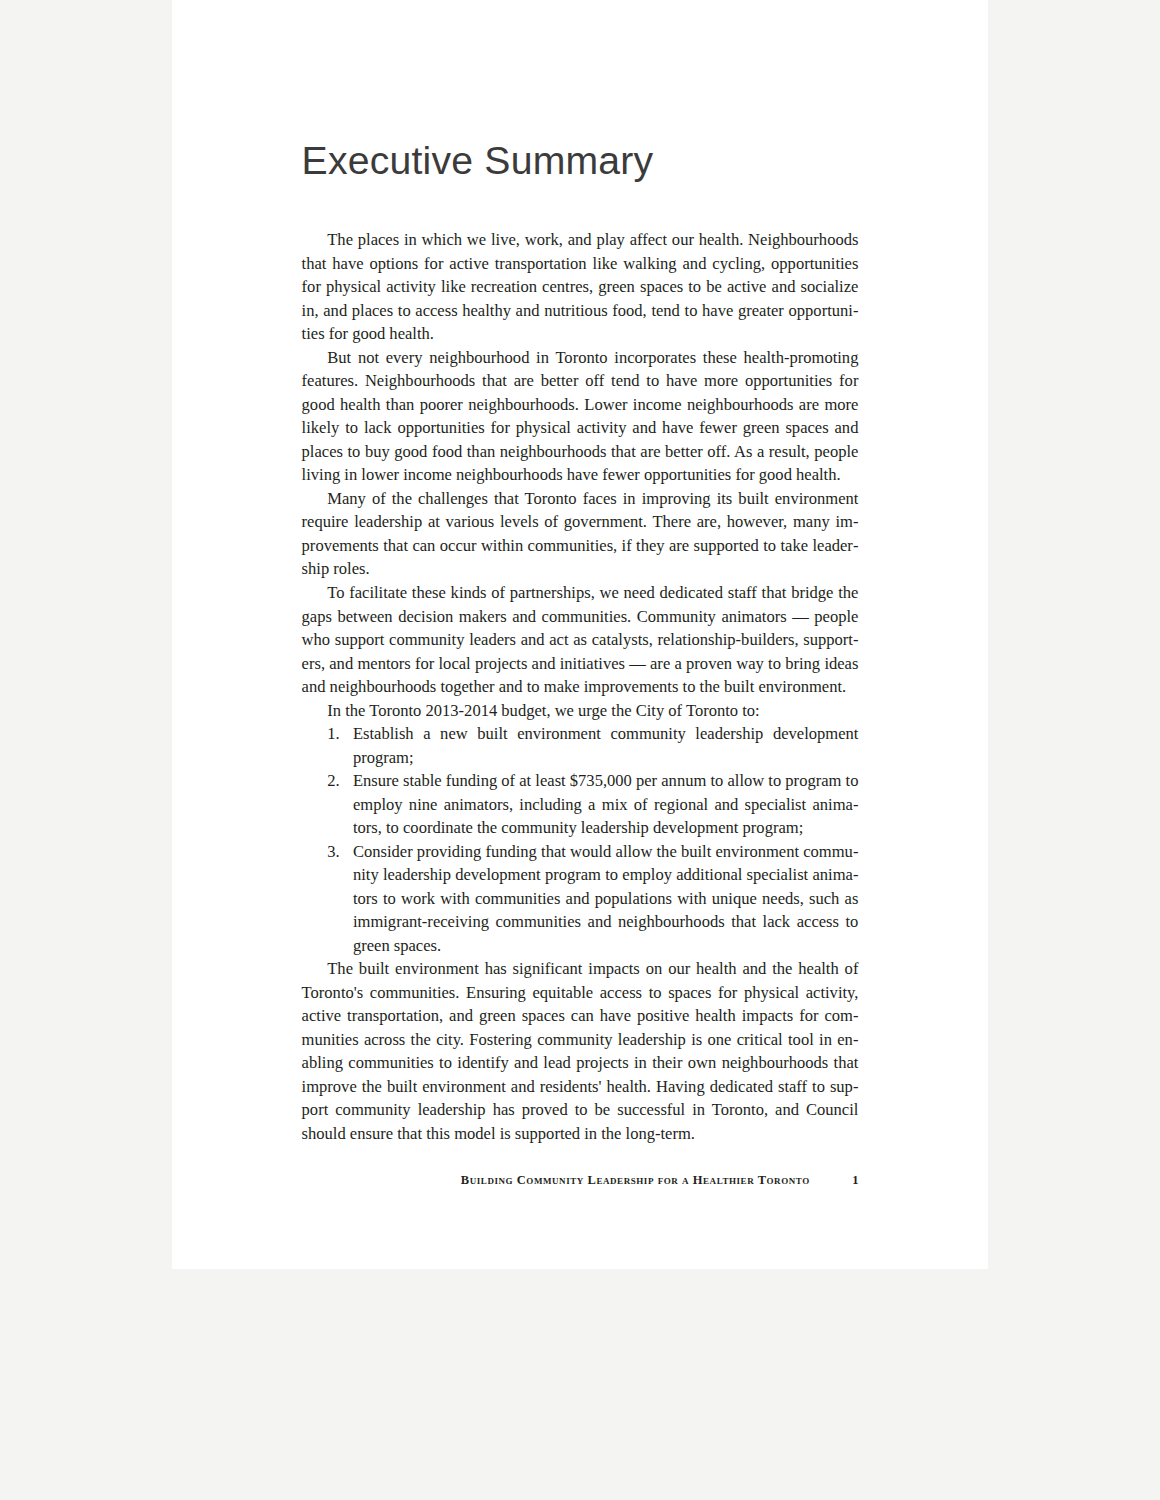Executive Summary
The places in which we live, work, and play affect our health. Neighbourhoods that have options for active transportation like walking and cycling, opportunities for physical activity like recreation centres, green spaces to be active and socialize in, and places to access healthy and nutritious food, tend to have greater opportunities for good health.
But not every neighbourhood in Toronto incorporates these health-promoting features. Neighbourhoods that are better off tend to have more opportunities for good health than poorer neighbourhoods. Lower income neighbourhoods are more likely to lack opportunities for physical activity and have fewer green spaces and places to buy good food than neighbourhoods that are better off. As a result, people living in lower income neighbourhoods have fewer opportunities for good health.
Many of the challenges that Toronto faces in improving its built environment require leadership at various levels of government. There are, however, many improvements that can occur within communities, if they are supported to take leadership roles.
To facilitate these kinds of partnerships, we need dedicated staff that bridge the gaps between decision makers and communities. Community animators — people who support community leaders and act as catalysts, relationship-builders, supporters, and mentors for local projects and initiatives — are a proven way to bring ideas and neighbourhoods together and to make improvements to the built environment.
In the Toronto 2013-2014 budget, we urge the City of Toronto to:
Establish a new built environment community leadership development program;
Ensure stable funding of at least $735,000 per annum to allow to program to employ nine animators, including a mix of regional and specialist animators, to coordinate the community leadership development program;
Consider providing funding that would allow the built environment community leadership development program to employ additional specialist animators to work with communities and populations with unique needs, such as immigrant-receiving communities and neighbourhoods that lack access to green spaces.
The built environment has significant impacts on our health and the health of Toronto's communities. Ensuring equitable access to spaces for physical activity, active transportation, and green spaces can have positive health impacts for communities across the city. Fostering community leadership is one critical tool in enabling communities to identify and lead projects in their own neighbourhoods that improve the built environment and residents' health. Having dedicated staff to support community leadership has proved to be successful in Toronto, and Council should ensure that this model is supported in the long-term.
Building Community Leadership for a Healthier Toronto 1